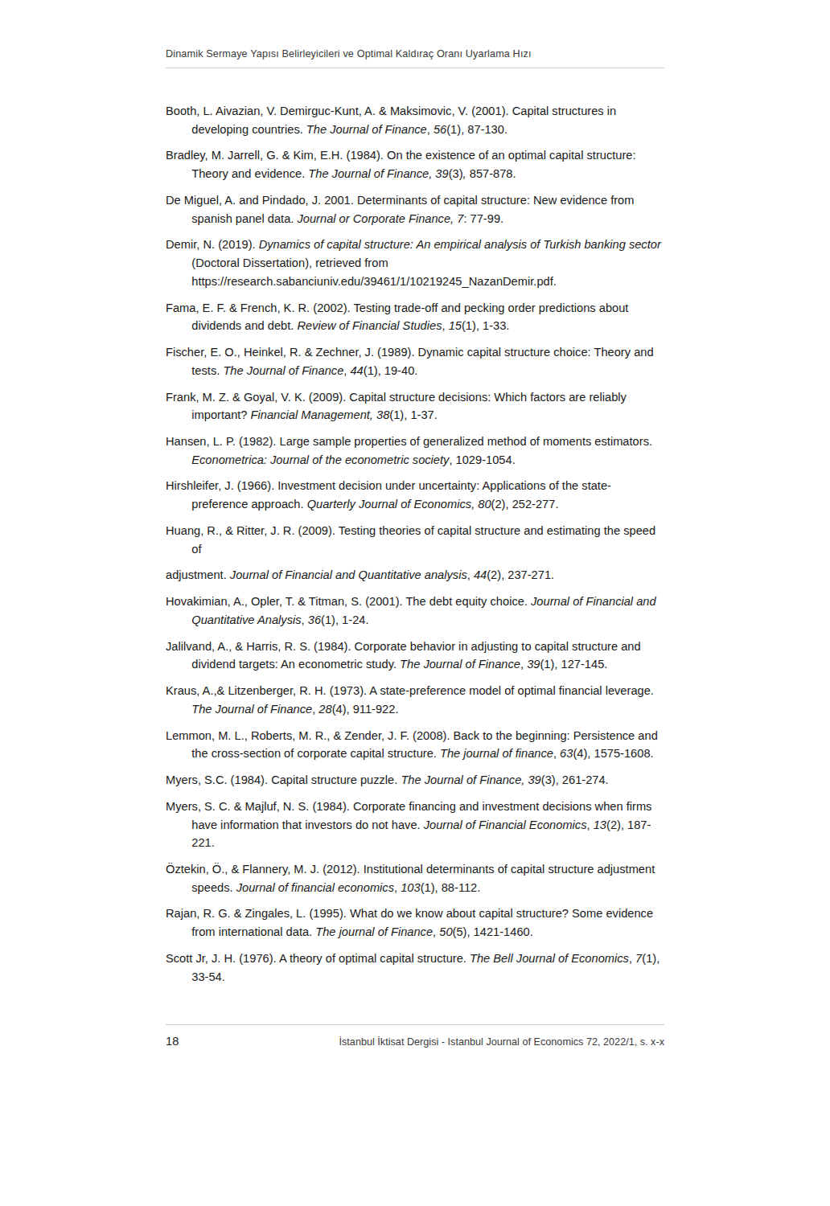Dinamik Sermaye Yapısı Belirleyicileri ve Optimal Kaldıraç Oranı Uyarlama Hızı
Booth, L. Aivazian, V. Demirguc-Kunt, A. & Maksimovic, V. (2001). Capital structures in developing countries. The Journal of Finance, 56(1), 87-130.
Bradley, M. Jarrell, G. & Kim, E.H. (1984). On the existence of an optimal capital structure: Theory and evidence. The Journal of Finance, 39(3), 857-878.
De Miguel, A. and Pindado, J. 2001. Determinants of capital structure: New evidence from spanish panel data. Journal or Corporate Finance, 7: 77-99.
Demir, N. (2019). Dynamics of capital structure: An empirical analysis of Turkish banking sector (Doctoral Dissertation), retrieved from https://research.sabanciuniv.edu/39461/1/10219245_NazanDemir.pdf.
Fama, E. F. & French, K. R. (2002). Testing trade-off and pecking order predictions about dividends and debt. Review of Financial Studies, 15(1), 1-33.
Fischer, E. O., Heinkel, R. & Zechner, J. (1989). Dynamic capital structure choice: Theory and tests. The Journal of Finance, 44(1), 19-40.
Frank, M. Z. & Goyal, V. K. (2009). Capital structure decisions: Which factors are reliably important? Financial Management, 38(1), 1-37.
Hansen, L. P. (1982). Large sample properties of generalized method of moments estimators. Econometrica: Journal of the econometric society, 1029-1054.
Hirshleifer, J. (1966). Investment decision under uncertainty: Applications of the state-preference approach. Quarterly Journal of Economics, 80(2), 252-277.
Huang, R., & Ritter, J. R. (2009). Testing theories of capital structure and estimating the speed of
adjustment. Journal of Financial and Quantitative analysis, 44(2), 237-271.
Hovakimian, A., Opler, T. & Titman, S. (2001). The debt equity choice. Journal of Financial and Quantitative Analysis, 36(1), 1-24.
Jalilvand, A., & Harris, R. S. (1984). Corporate behavior in adjusting to capital structure and dividend targets: An econometric study. The Journal of Finance, 39(1), 127-145.
Kraus, A.,& Litzenberger, R. H. (1973). A state-preference model of optimal financial leverage. The Journal of Finance, 28(4), 911-922.
Lemmon, M. L., Roberts, M. R., & Zender, J. F. (2008). Back to the beginning: Persistence and the cross-section of corporate capital structure. The journal of finance, 63(4), 1575-1608.
Myers, S.C. (1984). Capital structure puzzle. The Journal of Finance, 39(3), 261-274.
Myers, S. C. & Majluf, N. S. (1984). Corporate financing and investment decisions when firms have information that investors do not have. Journal of Financial Economics, 13(2), 187-221.
Öztekin, Ö., & Flannery, M. J. (2012). Institutional determinants of capital structure adjustment speeds. Journal of financial economics, 103(1), 88-112.
Rajan, R. G. & Zingales, L. (1995). What do we know about capital structure? Some evidence from international data. The journal of Finance, 50(5), 1421-1460.
Scott Jr, J. H. (1976). A theory of optimal capital structure. The Bell Journal of Economics, 7(1), 33-54.
18 İstanbul İktisat Dergisi - Istanbul Journal of Economics 72, 2022/1, s. x-x